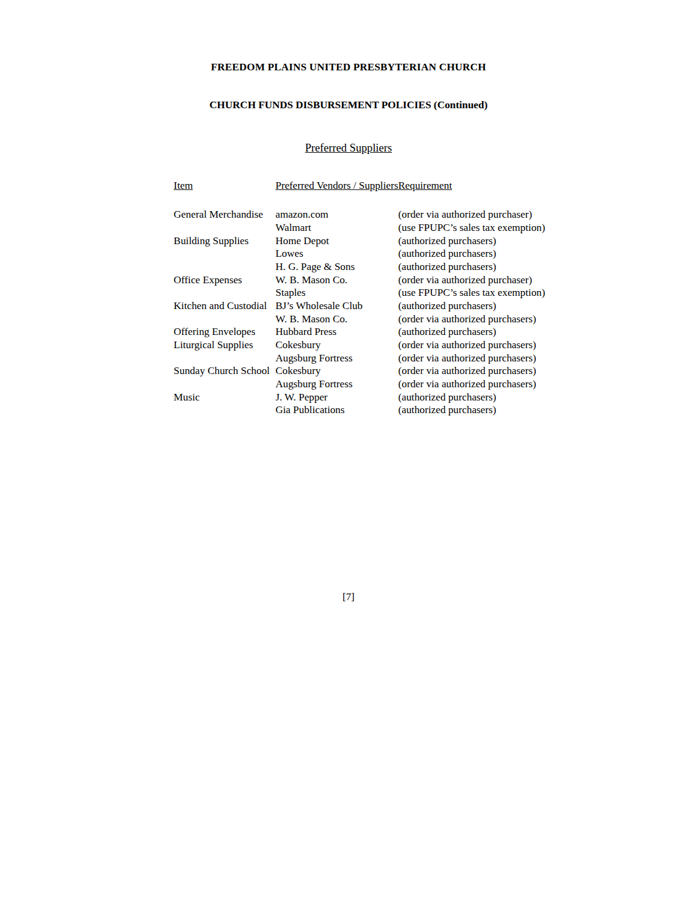FREEDOM PLAINS UNITED PRESBYTERIAN CHURCH
CHURCH FUNDS DISBURSEMENT POLICIES (Continued)
Preferred Suppliers
| Item | Preferred Vendors / Suppliers | Requirement |
| --- | --- | --- |
| General Merchandise | amazon.com | (order via authorized purchaser) |
| | Walmart | (use FPUPC’s sales tax exemption) |
| Building Supplies | Home Depot | (authorized purchasers) |
| | Lowes | (authorized purchasers) |
| | H. G. Page & Sons | (authorized purchasers) |
| Office Expenses | W. B. Mason Co. | (order via authorized purchaser) |
| | Staples | (use FPUPC’s sales tax exemption) |
| Kitchen and Custodial | BJ’s Wholesale Club | (authorized purchasers) |
| | W. B. Mason Co. | (order via authorized purchasers) |
| Offering Envelopes | Hubbard Press | (authorized purchasers) |
| Liturgical Supplies | Cokesbury | (order via authorized purchasers) |
| | Augsburg Fortress | (order via authorized purchasers) |
| Sunday Church School | Cokesbury | (order via authorized purchasers) |
| | Augsburg Fortress | (order via authorized purchasers) |
| Music | J. W. Pepper | (authorized purchasers) |
| | Gia Publications | (authorized purchasers) |
[7]